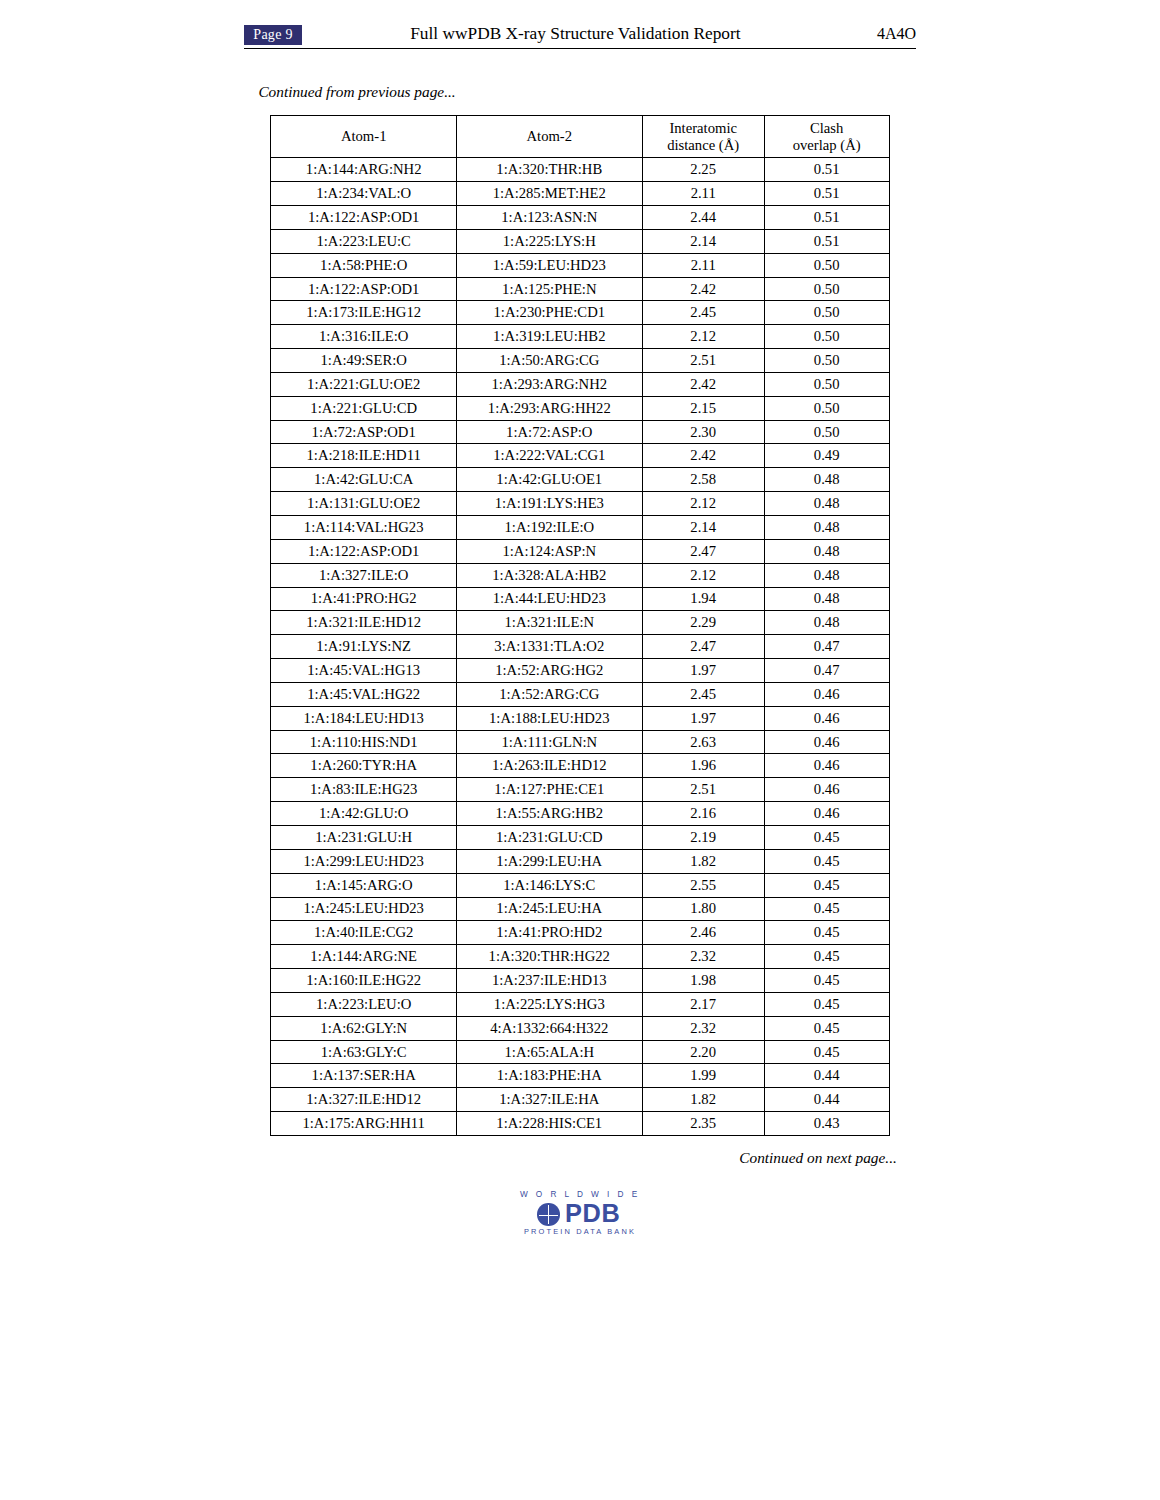Page 9
Full wwPDB X-ray Structure Validation Report
4A4O
Continued from previous page...
| Atom-1 | Atom-2 | Interatomic distance (Å) | Clash overlap (Å) |
| --- | --- | --- | --- |
| 1:A:144:ARG:NH2 | 1:A:320:THR:HB | 2.25 | 0.51 |
| 1:A:234:VAL:O | 1:A:285:MET:HE2 | 2.11 | 0.51 |
| 1:A:122:ASP:OD1 | 1:A:123:ASN:N | 2.44 | 0.51 |
| 1:A:223:LEU:C | 1:A:225:LYS:H | 2.14 | 0.51 |
| 1:A:58:PHE:O | 1:A:59:LEU:HD23 | 2.11 | 0.50 |
| 1:A:122:ASP:OD1 | 1:A:125:PHE:N | 2.42 | 0.50 |
| 1:A:173:ILE:HG12 | 1:A:230:PHE:CD1 | 2.45 | 0.50 |
| 1:A:316:ILE:O | 1:A:319:LEU:HB2 | 2.12 | 0.50 |
| 1:A:49:SER:O | 1:A:50:ARG:CG | 2.51 | 0.50 |
| 1:A:221:GLU:OE2 | 1:A:293:ARG:NH2 | 2.42 | 0.50 |
| 1:A:221:GLU:CD | 1:A:293:ARG:HH22 | 2.15 | 0.50 |
| 1:A:72:ASP:OD1 | 1:A:72:ASP:O | 2.30 | 0.50 |
| 1:A:218:ILE:HD11 | 1:A:222:VAL:CG1 | 2.42 | 0.49 |
| 1:A:42:GLU:CA | 1:A:42:GLU:OE1 | 2.58 | 0.48 |
| 1:A:131:GLU:OE2 | 1:A:191:LYS:HE3 | 2.12 | 0.48 |
| 1:A:114:VAL:HG23 | 1:A:192:ILE:O | 2.14 | 0.48 |
| 1:A:122:ASP:OD1 | 1:A:124:ASP:N | 2.47 | 0.48 |
| 1:A:327:ILE:O | 1:A:328:ALA:HB2 | 2.12 | 0.48 |
| 1:A:41:PRO:HG2 | 1:A:44:LEU:HD23 | 1.94 | 0.48 |
| 1:A:321:ILE:HD12 | 1:A:321:ILE:N | 2.29 | 0.48 |
| 1:A:91:LYS:NZ | 3:A:1331:TLA:O2 | 2.47 | 0.47 |
| 1:A:45:VAL:HG13 | 1:A:52:ARG:HG2 | 1.97 | 0.47 |
| 1:A:45:VAL:HG22 | 1:A:52:ARG:CG | 2.45 | 0.46 |
| 1:A:184:LEU:HD13 | 1:A:188:LEU:HD23 | 1.97 | 0.46 |
| 1:A:110:HIS:ND1 | 1:A:111:GLN:N | 2.63 | 0.46 |
| 1:A:260:TYR:HA | 1:A:263:ILE:HD12 | 1.96 | 0.46 |
| 1:A:83:ILE:HG23 | 1:A:127:PHE:CE1 | 2.51 | 0.46 |
| 1:A:42:GLU:O | 1:A:55:ARG:HB2 | 2.16 | 0.46 |
| 1:A:231:GLU:H | 1:A:231:GLU:CD | 2.19 | 0.45 |
| 1:A:299:LEU:HD23 | 1:A:299:LEU:HA | 1.82 | 0.45 |
| 1:A:145:ARG:O | 1:A:146:LYS:C | 2.55 | 0.45 |
| 1:A:245:LEU:HD23 | 1:A:245:LEU:HA | 1.80 | 0.45 |
| 1:A:40:ILE:CG2 | 1:A:41:PRO:HD2 | 2.46 | 0.45 |
| 1:A:144:ARG:NE | 1:A:320:THR:HG22 | 2.32 | 0.45 |
| 1:A:160:ILE:HG22 | 1:A:237:ILE:HD13 | 1.98 | 0.45 |
| 1:A:223:LEU:O | 1:A:225:LYS:HG3 | 2.17 | 0.45 |
| 1:A:62:GLY:N | 4:A:1332:664:H322 | 2.32 | 0.45 |
| 1:A:63:GLY:C | 1:A:65:ALA:H | 2.20 | 0.45 |
| 1:A:137:SER:HA | 1:A:183:PHE:HA | 1.99 | 0.44 |
| 1:A:327:ILE:HD12 | 1:A:327:ILE:HA | 1.82 | 0.44 |
| 1:A:175:ARG:HH11 | 1:A:228:HIS:CE1 | 2.35 | 0.43 |
Continued on next page...
W O R L D W I D E PDB PROTEIN DATA BANK